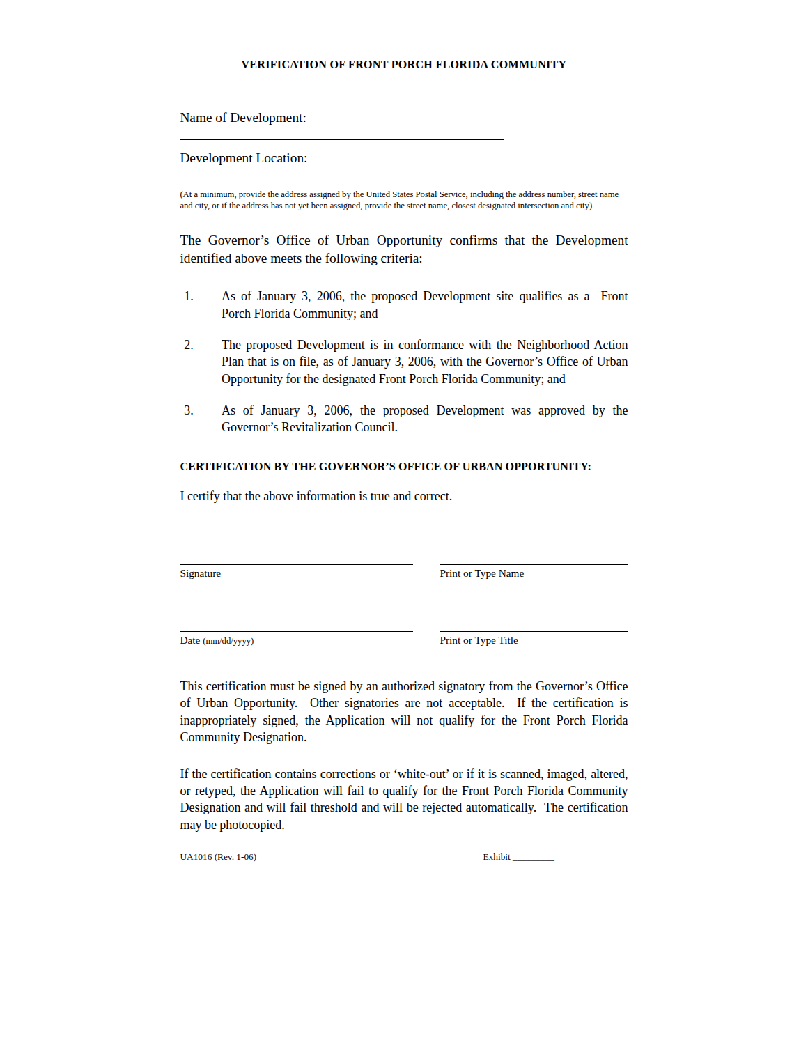VERIFICATION OF FRONT PORCH FLORIDA COMMUNITY
Name of Development:
Development Location:
(At a minimum, provide the address assigned by the United States Postal Service, including the address number, street name and city, or if the address has not yet been assigned, provide the street name, closest designated intersection and city)
The Governor’s Office of Urban Opportunity confirms that the Development identified above meets the following criteria:
As of January 3, 2006, the proposed Development site qualifies as a Front Porch Florida Community; and
The proposed Development is in conformance with the Neighborhood Action Plan that is on file, as of January 3, 2006, with the Governor’s Office of Urban Opportunity for the designated Front Porch Florida Community; and
As of January 3, 2006, the proposed Development was approved by the Governor’s Revitalization Council.
CERTIFICATION BY THE GOVERNOR’S OFFICE OF URBAN OPPORTUNITY:
I certify that the above information is true and correct.
| Signature | | Print or Type Name |
| Date (mm/dd/yyyy) | | Print or Type Title |
This certification must be signed by an authorized signatory from the Governor’s Office of Urban Opportunity. Other signatories are not acceptable. If the certification is inappropriately signed, the Application will not qualify for the Front Porch Florida Community Designation.
If the certification contains corrections or ‘white-out’ or if it is scanned, imaged, altered, or retyped, the Application will fail to qualify for the Front Porch Florida Community Designation and will fail threshold and will be rejected automatically. The certification may be photocopied.
UA1016 (Rev. 1-06) Exhibit _________